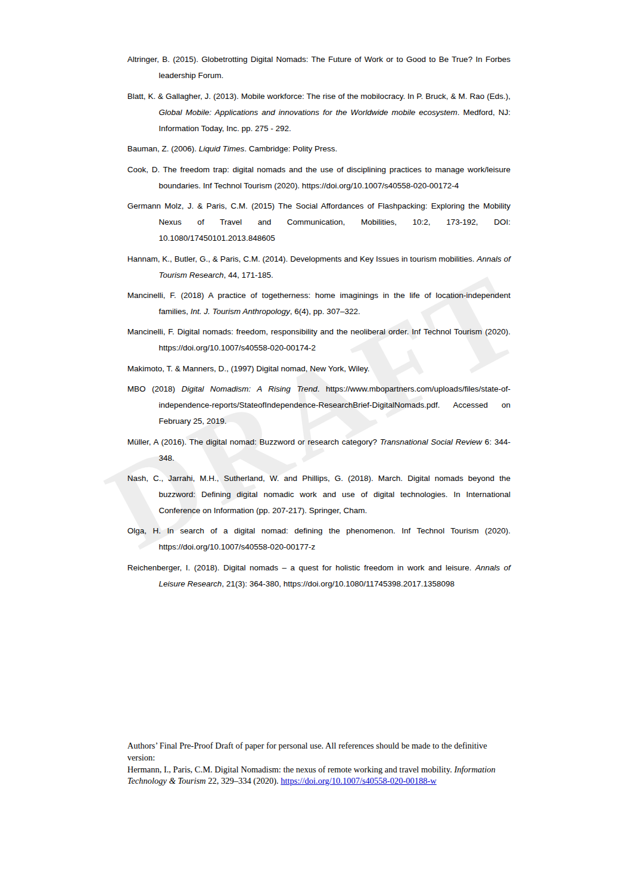DRAFT
Altringer, B. (2015). Globetrotting Digital Nomads: The Future of Work or to Good to Be True? In Forbes leadership Forum.
Blatt, K. & Gallagher, J. (2013). Mobile workforce: The rise of the mobilocracy. In P. Bruck, & M. Rao (Eds.), Global Mobile: Applications and innovations for the Worldwide mobile ecosystem. Medford, NJ: Information Today, Inc. pp. 275 - 292.
Bauman, Z. (2006). Liquid Times. Cambridge: Polity Press.
Cook, D. The freedom trap: digital nomads and the use of disciplining practices to manage work/leisure boundaries. Inf Technol Tourism (2020). https://doi.org/10.1007/s40558-020-00172-4
Germann Molz, J. & Paris, C.M. (2015) The Social Affordances of Flashpacking: Exploring the Mobility Nexus of Travel and Communication, Mobilities, 10:2, 173-192, DOI: 10.1080/17450101.2013.848605
Hannam, K., Butler, G., & Paris, C.M. (2014). Developments and Key Issues in tourism mobilities. Annals of Tourism Research, 44, 171-185.
Mancinelli, F. (2018) A practice of togetherness: home imaginings in the life of location-independent families, Int. J. Tourism Anthropology, 6(4), pp. 307–322.
Mancinelli, F. Digital nomads: freedom, responsibility and the neoliberal order. Inf Technol Tourism (2020). https://doi.org/10.1007/s40558-020-00174-2
Makimoto, T. & Manners, D., (1997) Digital nomad, New York, Wiley.
MBO (2018) Digital Nomadism: A Rising Trend. https://www.mbopartners.com/uploads/files/state-of-independence-reports/StateofIndependence-ResearchBrief-DigitalNomads.pdf. Accessed on February 25, 2019.
Müller, A (2016). The digital nomad: Buzzword or research category? Transnational Social Review 6: 344-348.
Nash, C., Jarrahi, M.H., Sutherland, W. and Phillips, G. (2018). March. Digital nomads beyond the buzzword: Defining digital nomadic work and use of digital technologies. In International Conference on Information (pp. 207-217). Springer, Cham.
Olga, H. In search of a digital nomad: defining the phenomenon. Inf Technol Tourism (2020). https://doi.org/10.1007/s40558-020-00177-z
Reichenberger, I. (2018). Digital nomads – a quest for holistic freedom in work and leisure. Annals of Leisure Research, 21(3): 364-380, https://doi.org/10.1080/11745398.2017.1358098
Authors’ Final Pre-Proof Draft of paper for personal use. All references should be made to the definitive version:
Hermann, I., Paris, C.M. Digital Nomadism: the nexus of remote working and travel mobility. Information Technology & Tourism 22, 329–334 (2020). https://doi.org/10.1007/s40558-020-00188-w